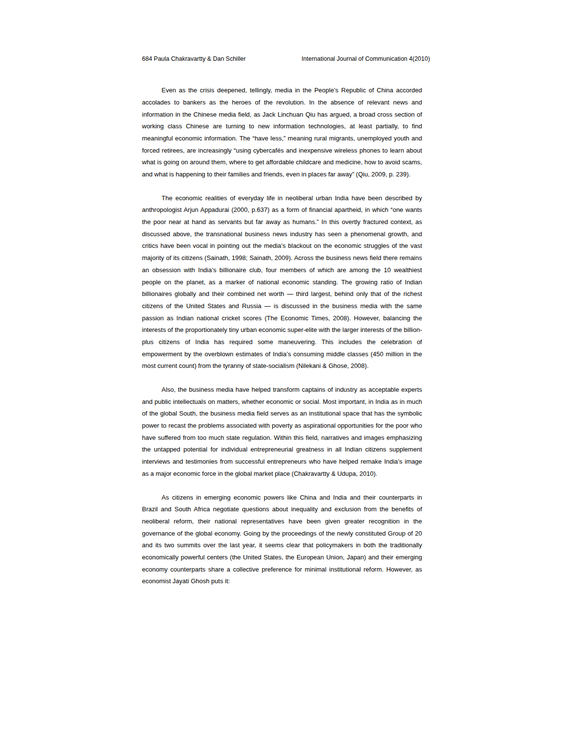684 Paula Chakravartty & Dan Schiller International Journal of Communication 4(2010)
Even as the crisis deepened, tellingly, media in the People’s Republic of China accorded accolades to bankers as the heroes of the revolution. In the absence of relevant news and information in the Chinese media field, as Jack Linchuan Qiu has argued, a broad cross section of working class Chinese are turning to new information technologies, at least partially, to find meaningful economic information. The “have less,” meaning rural migrants, unemployed youth and forced retirees, are increasingly “using cybercafés and inexpensive wireless phones to learn about what is going on around them, where to get affordable childcare and medicine, how to avoid scams, and what is happening to their families and friends, even in places far away” (Qiu, 2009, p. 239).
The economic realities of everyday life in neoliberal urban India have been described by anthropologist Arjun Appadurai (2000, p.637) as a form of financial apartheid, in which “one wants the poor near at hand as servants but far away as humans.” In this overtly fractured context, as discussed above, the transnational business news industry has seen a phenomenal growth, and critics have been vocal in pointing out the media’s blackout on the economic struggles of the vast majority of its citizens (Sainath, 1998; Sainath, 2009). Across the business news field there remains an obsession with India’s billionaire club, four members of which are among the 10 wealthiest people on the planet, as a marker of national economic standing. The growing ratio of Indian billionaires globally and their combined net worth — third largest, behind only that of the richest citizens of the United States and Russia — is discussed in the business media with the same passion as Indian national cricket scores (The Economic Times, 2008). However, balancing the interests of the proportionately tiny urban economic super-elite with the larger interests of the billion-plus citizens of India has required some maneuvering. This includes the celebration of empowerment by the overblown estimates of India’s consuming middle classes (450 million in the most current count) from the tyranny of state-socialism (Nilekani & Ghose, 2008).
Also, the business media have helped transform captains of industry as acceptable experts and public intellectuals on matters, whether economic or social. Most important, in India as in much of the global South, the business media field serves as an institutional space that has the symbolic power to recast the problems associated with poverty as aspirational opportunities for the poor who have suffered from too much state regulation. Within this field, narratives and images emphasizing the untapped potential for individual entrepreneurial greatness in all Indian citizens supplement interviews and testimonies from successful entrepreneurs who have helped remake India’s image as a major economic force in the global market place (Chakravartty & Udupa, 2010).
As citizens in emerging economic powers like China and India and their counterparts in Brazil and South Africa negotiate questions about inequality and exclusion from the benefits of neoliberal reform, their national representatives have been given greater recognition in the governance of the global economy. Going by the proceedings of the newly constituted Group of 20 and its two summits over the last year, it seems clear that policymakers in both the traditionally economically powerful centers (the United States, the European Union, Japan) and their emerging economy counterparts share a collective preference for minimal institutional reform. However, as economist Jayati Ghosh puts it: